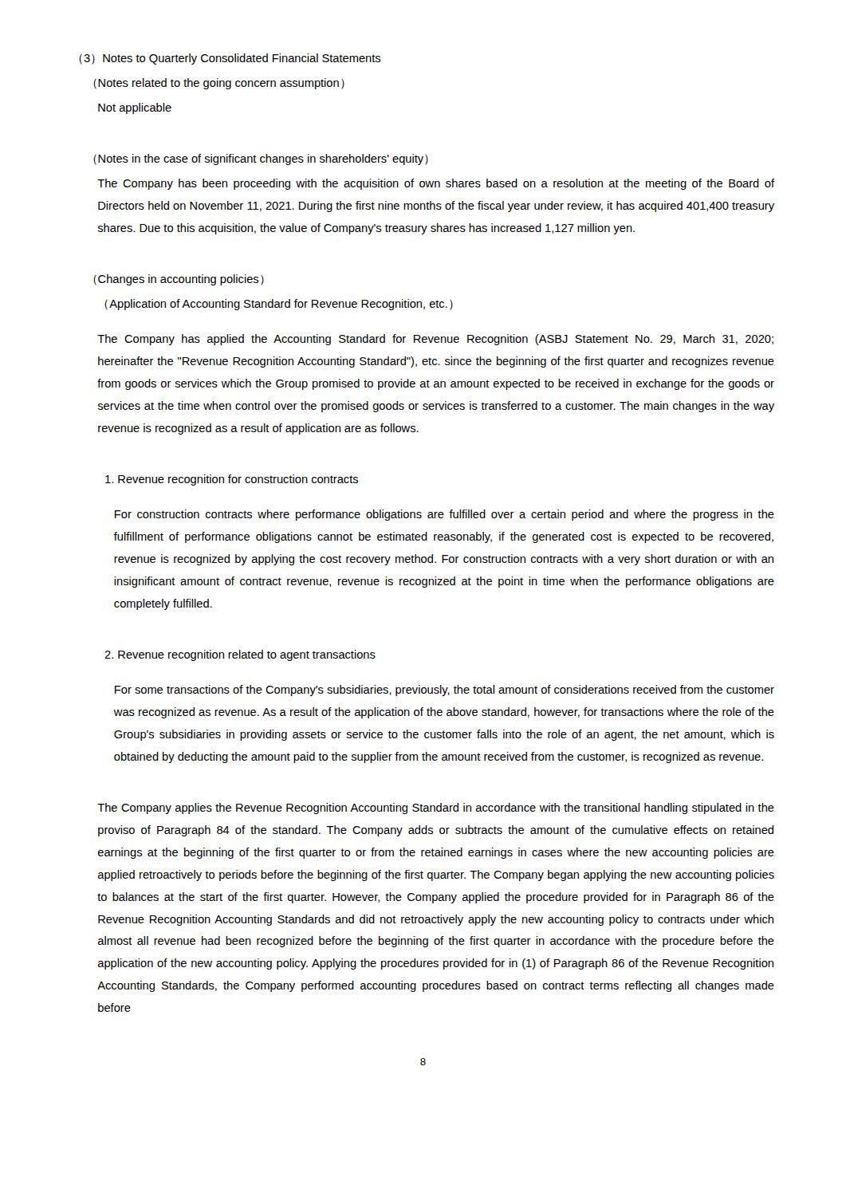（3）Notes to Quarterly Consolidated Financial Statements
（Notes related to the going concern assumption）
Not applicable
（Notes in the case of significant changes in shareholders' equity）
The Company has been proceeding with the acquisition of own shares based on a resolution at the meeting of the Board of Directors held on November 11, 2021. During the first nine months of the fiscal year under review, it has acquired 401,400 treasury shares. Due to this acquisition, the value of Company's treasury shares has increased 1,127 million yen.
（Changes in accounting policies）
（Application of Accounting Standard for Revenue Recognition, etc.）
The Company has applied the Accounting Standard for Revenue Recognition (ASBJ Statement No. 29, March 31, 2020; hereinafter the "Revenue Recognition Accounting Standard"), etc. since the beginning of the first quarter and recognizes revenue from goods or services which the Group promised to provide at an amount expected to be received in exchange for the goods or services at the time when control over the promised goods or services is transferred to a customer. The main changes in the way revenue is recognized as a result of application are as follows.
1. Revenue recognition for construction contracts
For construction contracts where performance obligations are fulfilled over a certain period and where the progress in the fulfillment of performance obligations cannot be estimated reasonably, if the generated cost is expected to be recovered, revenue is recognized by applying the cost recovery method. For construction contracts with a very short duration or with an insignificant amount of contract revenue, revenue is recognized at the point in time when the performance obligations are completely fulfilled.
2. Revenue recognition related to agent transactions
For some transactions of the Company's subsidiaries, previously, the total amount of considerations received from the customer was recognized as revenue. As a result of the application of the above standard, however, for transactions where the role of the Group's subsidiaries in providing assets or service to the customer falls into the role of an agent, the net amount, which is obtained by deducting the amount paid to the supplier from the amount received from the customer, is recognized as revenue.
The Company applies the Revenue Recognition Accounting Standard in accordance with the transitional handling stipulated in the proviso of Paragraph 84 of the standard. The Company adds or subtracts the amount of the cumulative effects on retained earnings at the beginning of the first quarter to or from the retained earnings in cases where the new accounting policies are applied retroactively to periods before the beginning of the first quarter. The Company began applying the new accounting policies to balances at the start of the first quarter. However, the Company applied the procedure provided for in Paragraph 86 of the Revenue Recognition Accounting Standards and did not retroactively apply the new accounting policy to contracts under which almost all revenue had been recognized before the beginning of the first quarter in accordance with the procedure before the application of the new accounting policy. Applying the procedures provided for in (1) of Paragraph 86 of the Revenue Recognition Accounting Standards, the Company performed accounting procedures based on contract terms reflecting all changes made before
8